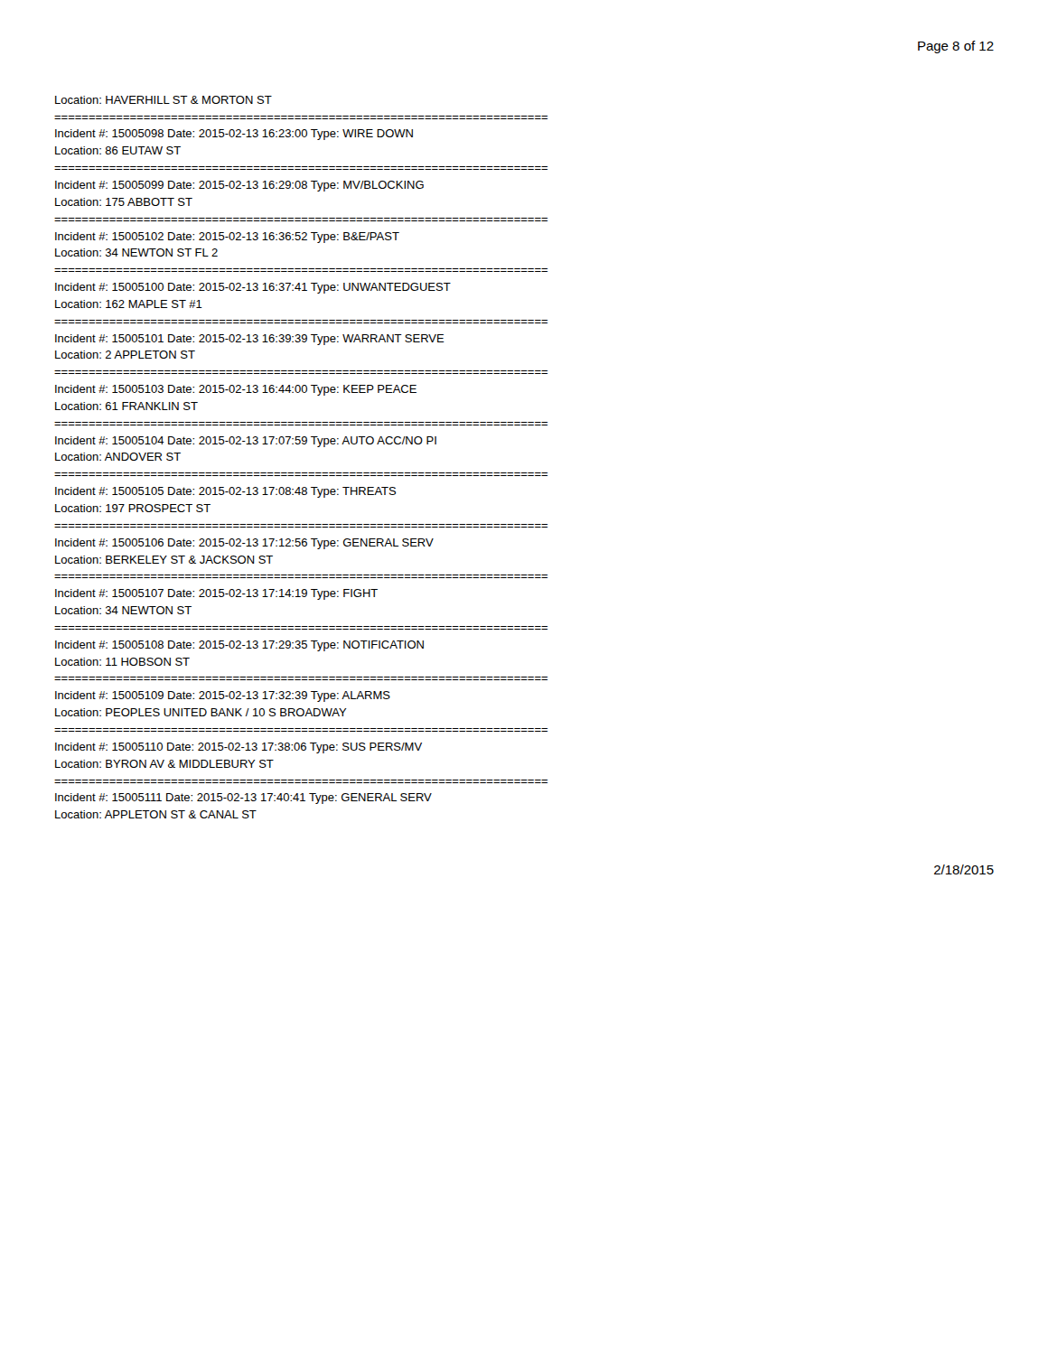Page 8 of 12
Location: HAVERHILL ST & MORTON ST ======================================================================== Incident #: 15005098 Date: 2015-02-13 16:23:00 Type: WIRE DOWN Location: 86 EUTAW ST ======================================================================== Incident #: 15005099 Date: 2015-02-13 16:29:08 Type: MV/BLOCKING Location: 175 ABBOTT ST ======================================================================== Incident #: 15005102 Date: 2015-02-13 16:36:52 Type: B&E/PAST Location: 34 NEWTON ST FL 2 ======================================================================== Incident #: 15005100 Date: 2015-02-13 16:37:41 Type: UNWANTEDGUEST Location: 162 MAPLE ST #1 ======================================================================== Incident #: 15005101 Date: 2015-02-13 16:39:39 Type: WARRANT SERVE Location: 2 APPLETON ST ======================================================================== Incident #: 15005103 Date: 2015-02-13 16:44:00 Type: KEEP PEACE Location: 61 FRANKLIN ST ======================================================================== Incident #: 15005104 Date: 2015-02-13 17:07:59 Type: AUTO ACC/NO PI Location: ANDOVER ST ======================================================================== Incident #: 15005105 Date: 2015-02-13 17:08:48 Type: THREATS Location: 197 PROSPECT ST ======================================================================== Incident #: 15005106 Date: 2015-02-13 17:12:56 Type: GENERAL SERV Location: BERKELEY ST & JACKSON ST ======================================================================== Incident #: 15005107 Date: 2015-02-13 17:14:19 Type: FIGHT Location: 34 NEWTON ST ======================================================================== Incident #: 15005108 Date: 2015-02-13 17:29:35 Type: NOTIFICATION Location: 11 HOBSON ST ======================================================================== Incident #: 15005109 Date: 2015-02-13 17:32:39 Type: ALARMS Location: PEOPLES UNITED BANK / 10 S BROADWAY ======================================================================== Incident #: 15005110 Date: 2015-02-13 17:38:06 Type: SUS PERS/MV Location: BYRON AV & MIDDLEBURY ST ======================================================================== Incident #: 15005111 Date: 2015-02-13 17:40:41 Type: GENERAL SERV Location: APPLETON ST & CANAL ST
2/18/2015